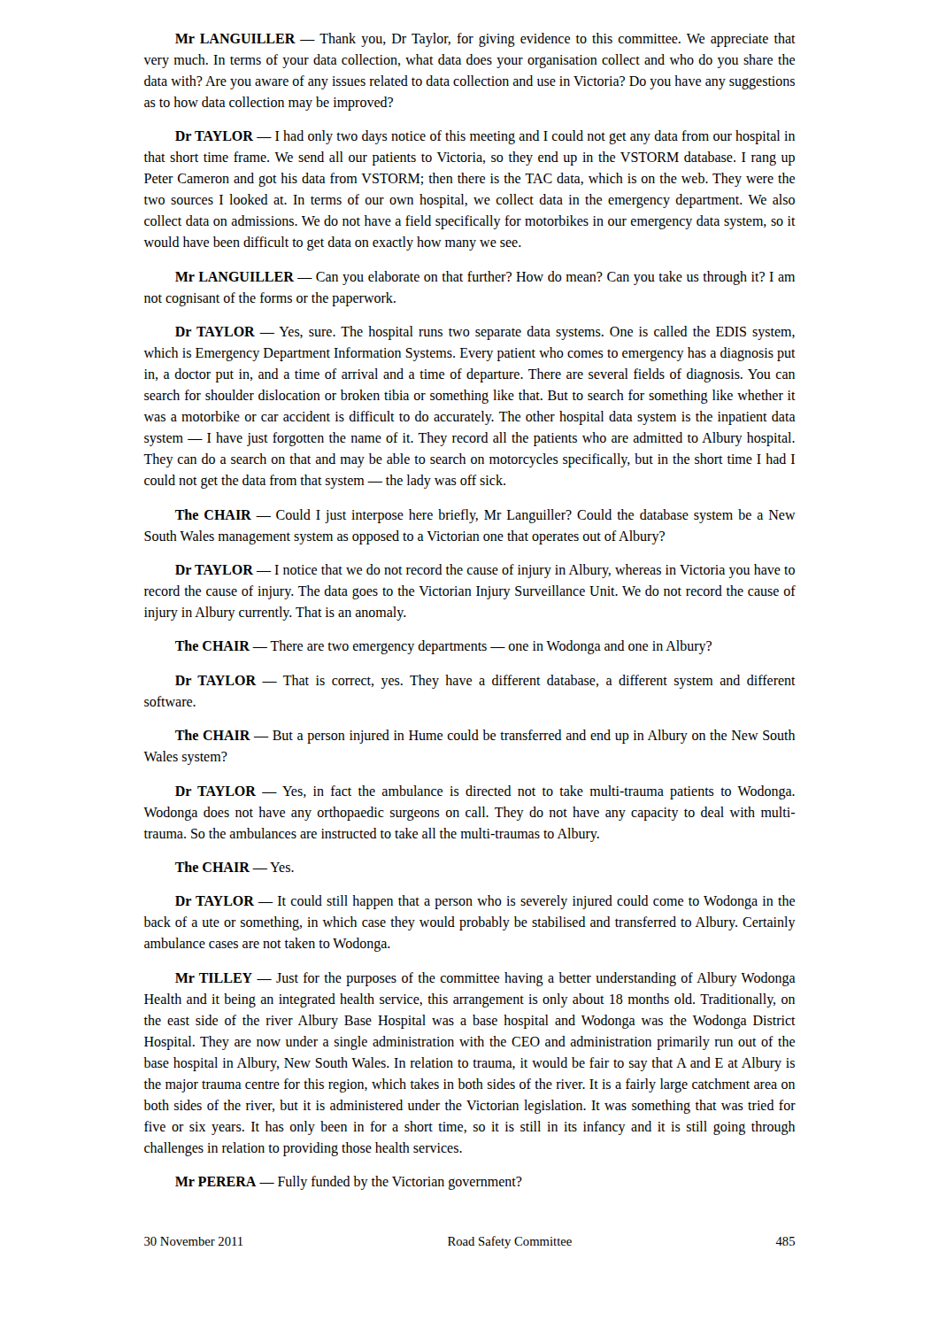Mr LANGUILLER — Thank you, Dr Taylor, for giving evidence to this committee. We appreciate that very much. In terms of your data collection, what data does your organisation collect and who do you share the data with? Are you aware of any issues related to data collection and use in Victoria? Do you have any suggestions as to how data collection may be improved?
Dr TAYLOR — I had only two days notice of this meeting and I could not get any data from our hospital in that short time frame. We send all our patients to Victoria, so they end up in the VSTORM database. I rang up Peter Cameron and got his data from VSTORM; then there is the TAC data, which is on the web. They were the two sources I looked at. In terms of our own hospital, we collect data in the emergency department. We also collect data on admissions. We do not have a field specifically for motorbikes in our emergency data system, so it would have been difficult to get data on exactly how many we see.
Mr LANGUILLER — Can you elaborate on that further? How do mean? Can you take us through it? I am not cognisant of the forms or the paperwork.
Dr TAYLOR — Yes, sure. The hospital runs two separate data systems. One is called the EDIS system, which is Emergency Department Information Systems. Every patient who comes to emergency has a diagnosis put in, a doctor put in, and a time of arrival and a time of departure. There are several fields of diagnosis. You can search for shoulder dislocation or broken tibia or something like that. But to search for something like whether it was a motorbike or car accident is difficult to do accurately. The other hospital data system is the inpatient data system — I have just forgotten the name of it. They record all the patients who are admitted to Albury hospital. They can do a search on that and may be able to search on motorcycles specifically, but in the short time I had I could not get the data from that system — the lady was off sick.
The CHAIR — Could I just interpose here briefly, Mr Languiller? Could the database system be a New South Wales management system as opposed to a Victorian one that operates out of Albury?
Dr TAYLOR — I notice that we do not record the cause of injury in Albury, whereas in Victoria you have to record the cause of injury. The data goes to the Victorian Injury Surveillance Unit. We do not record the cause of injury in Albury currently. That is an anomaly.
The CHAIR — There are two emergency departments — one in Wodonga and one in Albury?
Dr TAYLOR — That is correct, yes. They have a different database, a different system and different software.
The CHAIR — But a person injured in Hume could be transferred and end up in Albury on the New South Wales system?
Dr TAYLOR — Yes, in fact the ambulance is directed not to take multi-trauma patients to Wodonga. Wodonga does not have any orthopaedic surgeons on call. They do not have any capacity to deal with multi-trauma. So the ambulances are instructed to take all the multi-traumas to Albury.
The CHAIR — Yes.
Dr TAYLOR — It could still happen that a person who is severely injured could come to Wodonga in the back of a ute or something, in which case they would probably be stabilised and transferred to Albury. Certainly ambulance cases are not taken to Wodonga.
Mr TILLEY — Just for the purposes of the committee having a better understanding of Albury Wodonga Health and it being an integrated health service, this arrangement is only about 18 months old. Traditionally, on the east side of the river Albury Base Hospital was a base hospital and Wodonga was the Wodonga District Hospital. They are now under a single administration with the CEO and administration primarily run out of the base hospital in Albury, New South Wales. In relation to trauma, it would be fair to say that A and E at Albury is the major trauma centre for this region, which takes in both sides of the river. It is a fairly large catchment area on both sides of the river, but it is administered under the Victorian legislation. It was something that was tried for five or six years. It has only been in for a short time, so it is still in its infancy and it is still going through challenges in relation to providing those health services.
Mr PERERA — Fully funded by the Victorian government?
30 November 2011 Road Safety Committee 485